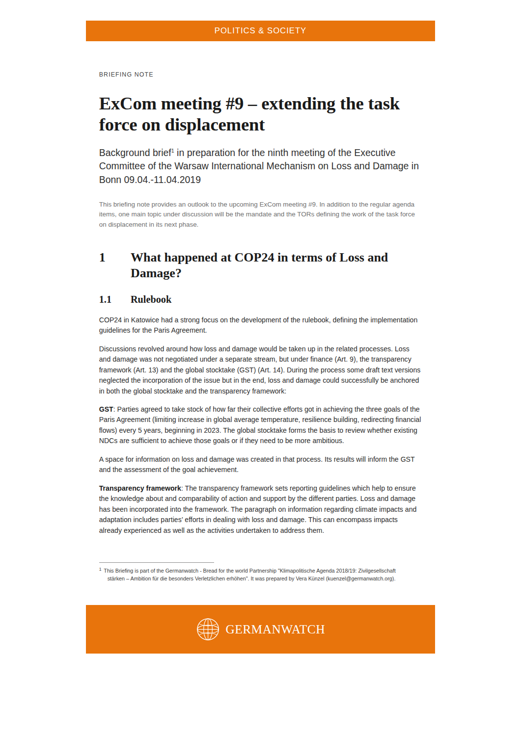POLITICS & SOCIETY
BRIEFING NOTE
ExCom meeting #9 – extending the task force on displacement
Background brief1 in preparation for the ninth meeting of the Executive Committee of the Warsaw International Mechanism on Loss and Damage in Bonn 09.04.-11.04.2019
This briefing note provides an outlook to the upcoming ExCom meeting #9. In addition to the regular agenda items, one main topic under discussion will be the mandate and the TORs defining the work of the task force on displacement in its next phase.
1 What happened at COP24 in terms of Loss and Damage?
1.1 Rulebook
COP24 in Katowice had a strong focus on the development of the rulebook, defining the implementation guidelines for the Paris Agreement.
Discussions revolved around how loss and damage would be taken up in the related processes. Loss and damage was not negotiated under a separate stream, but under finance (Art. 9), the transparency framework (Art. 13) and the global stocktake (GST) (Art. 14). During the process some draft text versions neglected the incorporation of the issue but in the end, loss and damage could successfully be anchored in both the global stocktake and the transparency framework:
GST: Parties agreed to take stock of how far their collective efforts got in achieving the three goals of the Paris Agreement (limiting increase in global average temperature, resilience building, redirecting financial flows) every 5 years, beginning in 2023. The global stocktake forms the basis to review whether existing NDCs are sufficient to achieve those goals or if they need to be more ambitious.
A space for information on loss and damage was created in that process. Its results will inform the GST and the assessment of the goal achievement.
Transparency framework: The transparency framework sets reporting guidelines which help to ensure the knowledge about and comparability of action and support by the different parties. Loss and damage has been incorporated into the framework. The paragraph on information regarding climate impacts and adaptation includes parties’ efforts in dealing with loss and damage. This can encompass impacts already experienced as well as the activities undertaken to address them.
1 This Briefing is part of the Germanwatch - Bread for the world Partnership "Klimapolitische Agenda 2018/19: Zivilgesellschaft stärken – Ambition für die besonders Verletzlichen erhöhen". It was prepared by Vera Künzel (kuenzel@germanwatch.org).
GERMANWATCH